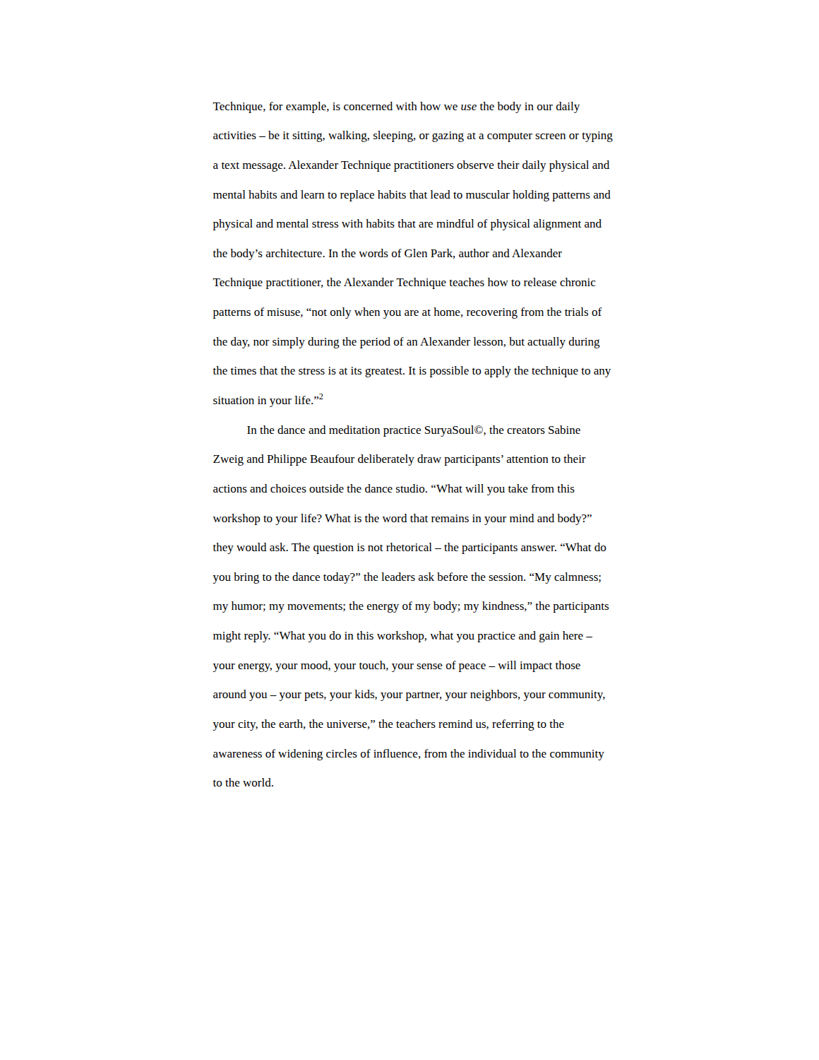Technique, for example, is concerned with how we use the body in our daily activities – be it sitting, walking, sleeping, or gazing at a computer screen or typing a text message. Alexander Technique practitioners observe their daily physical and mental habits and learn to replace habits that lead to muscular holding patterns and physical and mental stress with habits that are mindful of physical alignment and the body’s architecture. In the words of Glen Park, author and Alexander Technique practitioner, the Alexander Technique teaches how to release chronic patterns of misuse, “not only when you are at home, recovering from the trials of the day, nor simply during the period of an Alexander lesson, but actually during the times that the stress is at its greatest. It is possible to apply the technique to any situation in your life.”2
In the dance and meditation practice SuryaSoul©, the creators Sabine Zweig and Philippe Beaufour deliberately draw participants’ attention to their actions and choices outside the dance studio. “What will you take from this workshop to your life? What is the word that remains in your mind and body?” they would ask. The question is not rhetorical – the participants answer. “What do you bring to the dance today?” the leaders ask before the session. “My calmness; my humor; my movements; the energy of my body; my kindness,” the participants might reply. “What you do in this workshop, what you practice and gain here – your energy, your mood, your touch, your sense of peace – will impact those around you – your pets, your kids, your partner, your neighbors, your community, your city, the earth, the universe,” the teachers remind us, referring to the awareness of widening circles of influence, from the individual to the community to the world.